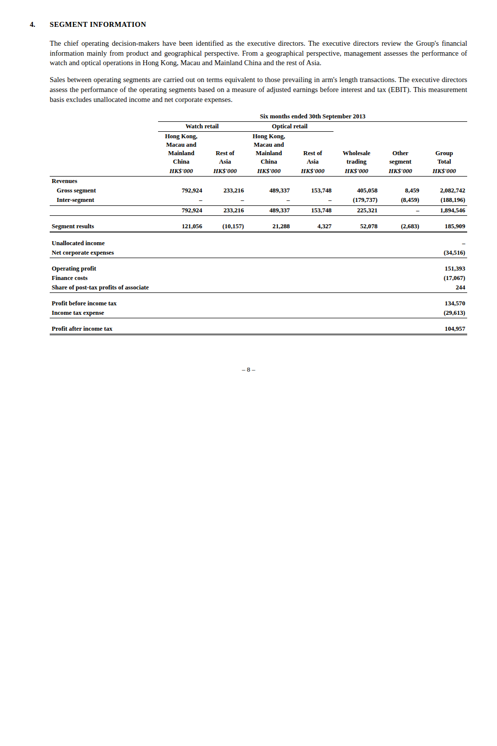4.
SEGMENT INFORMATION
The chief operating decision-makers have been identified as the executive directors. The executive directors review the Group's financial information mainly from product and geographical perspective. From a geographical perspective, management assesses the performance of watch and optical operations in Hong Kong, Macau and Mainland China and the rest of Asia.
Sales between operating segments are carried out on terms equivalent to those prevailing in arm's length transactions. The executive directors assess the performance of the operating segments based on a measure of adjusted earnings before interest and tax (EBIT). This measurement basis excludes unallocated income and net corporate expenses.
| | Six months ended 30th September 2013 |
| | Watch retail | Optical retail | | | |
| | Hong Kong, Macau and Mainland China | Rest of Asia | Hong Kong, Macau and Mainland China | Rest of Asia | Wholesale trading | Other segment | Group Total |
| | HK$'000 | HK$'000 | HK$'000 | HK$'000 | HK$'000 | HK$'000 | HK$'000 |
| Revenues | | | | | | | |
| Gross segment | 792,924 | 233,216 | 489,337 | 153,748 | 405,058 | 8,459 | 2,082,742 |
| Inter-segment | – | – | – | – | (179,737) | (8,459) | (188,196) |
| | 792,924 | 233,216 | 489,337 | 153,748 | 225,321 | – | 1,894,546 |
| Segment results | 121,056 | (10,157) | 21,288 | 4,327 | 52,078 | (2,683) | 185,909 |
| Unallocated income | | – |
| Net corporate expenses | | (34,516) |
| Operating profit | | 151,393 |
| Finance costs | | (17,067) |
| Share of post-tax profits of associate | | 244 |
| Profit before income tax | | 134,570 |
| Income tax expense | | (29,613) |
| Profit after income tax | | 104,957 |
– 8 –